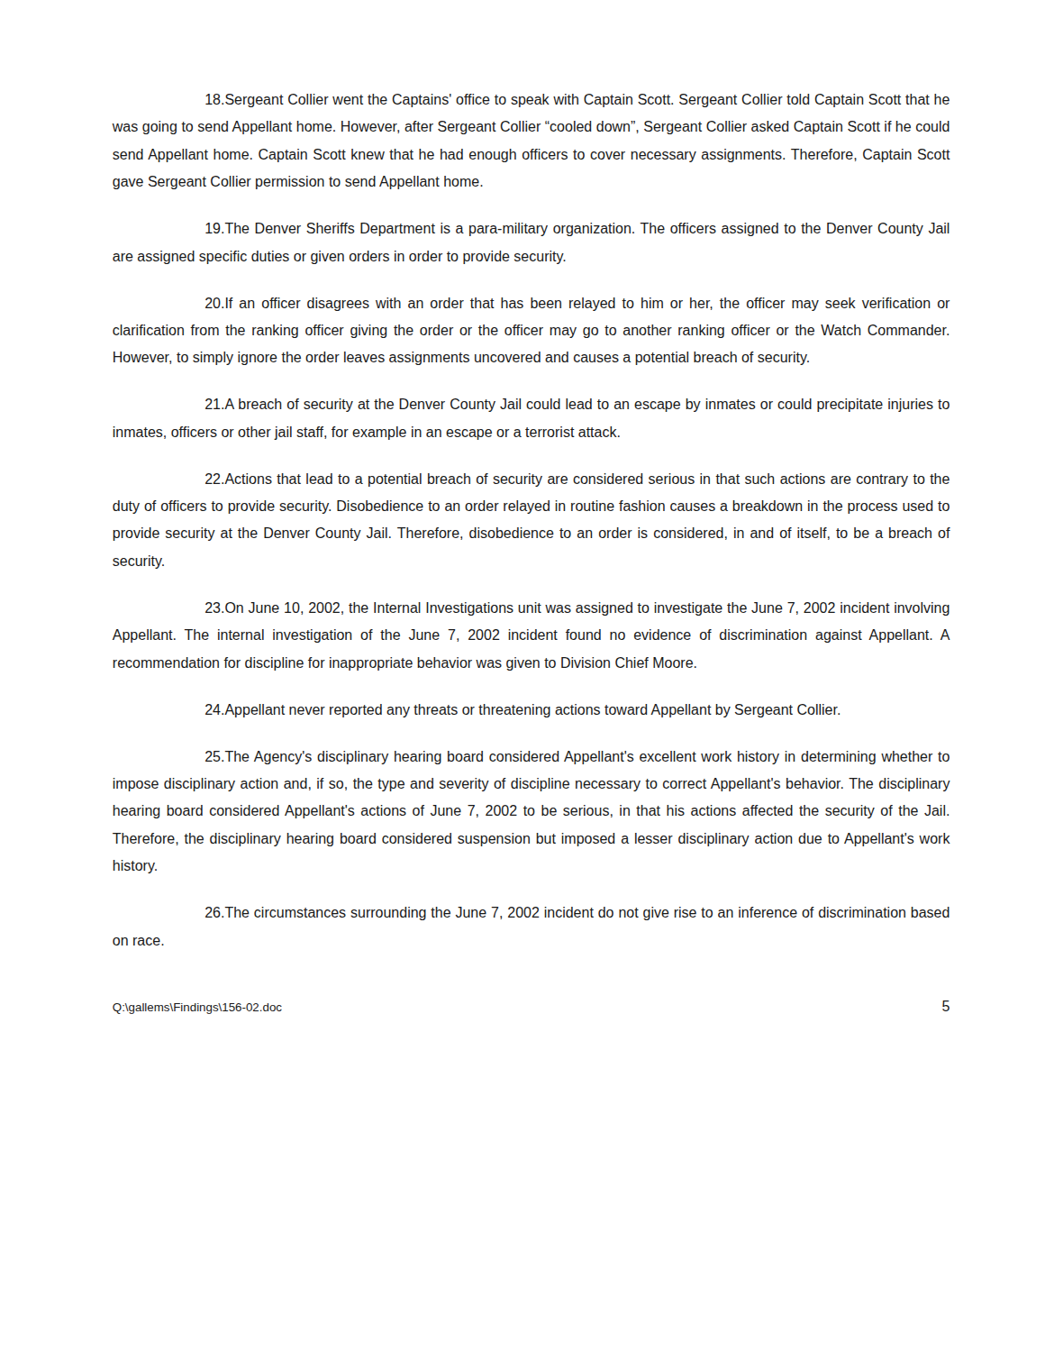18. Sergeant Collier went the Captains' office to speak with Captain Scott. Sergeant Collier told Captain Scott that he was going to send Appellant home. However, after Sergeant Collier “cooled down”, Sergeant Collier asked Captain Scott if he could send Appellant home. Captain Scott knew that he had enough officers to cover necessary assignments. Therefore, Captain Scott gave Sergeant Collier permission to send Appellant home.
19. The Denver Sheriffs Department is a para-military organization. The officers assigned to the Denver County Jail are assigned specific duties or given orders in order to provide security.
20. If an officer disagrees with an order that has been relayed to him or her, the officer may seek verification or clarification from the ranking officer giving the order or the officer may go to another ranking officer or the Watch Commander. However, to simply ignore the order leaves assignments uncovered and causes a potential breach of security.
21. A breach of security at the Denver County Jail could lead to an escape by inmates or could precipitate injuries to inmates, officers or other jail staff, for example in an escape or a terrorist attack.
22. Actions that lead to a potential breach of security are considered serious in that such actions are contrary to the duty of officers to provide security. Disobedience to an order relayed in routine fashion causes a breakdown in the process used to provide security at the Denver County Jail. Therefore, disobedience to an order is considered, in and of itself, to be a breach of security.
23. On June 10, 2002, the Internal Investigations unit was assigned to investigate the June 7, 2002 incident involving Appellant. The internal investigation of the June 7, 2002 incident found no evidence of discrimination against Appellant. A recommendation for discipline for inappropriate behavior was given to Division Chief Moore.
24. Appellant never reported any threats or threatening actions toward Appellant by Sergeant Collier.
25. The Agency's disciplinary hearing board considered Appellant's excellent work history in determining whether to impose disciplinary action and, if so, the type and severity of discipline necessary to correct Appellant's behavior. The disciplinary hearing board considered Appellant's actions of June 7, 2002 to be serious, in that his actions affected the security of the Jail. Therefore, the disciplinary hearing board considered suspension but imposed a lesser disciplinary action due to Appellant's work history.
26. The circumstances surrounding the June 7, 2002 incident do not give rise to an inference of discrimination based on race.
Q:\gallems\Findings\156-02.doc 5